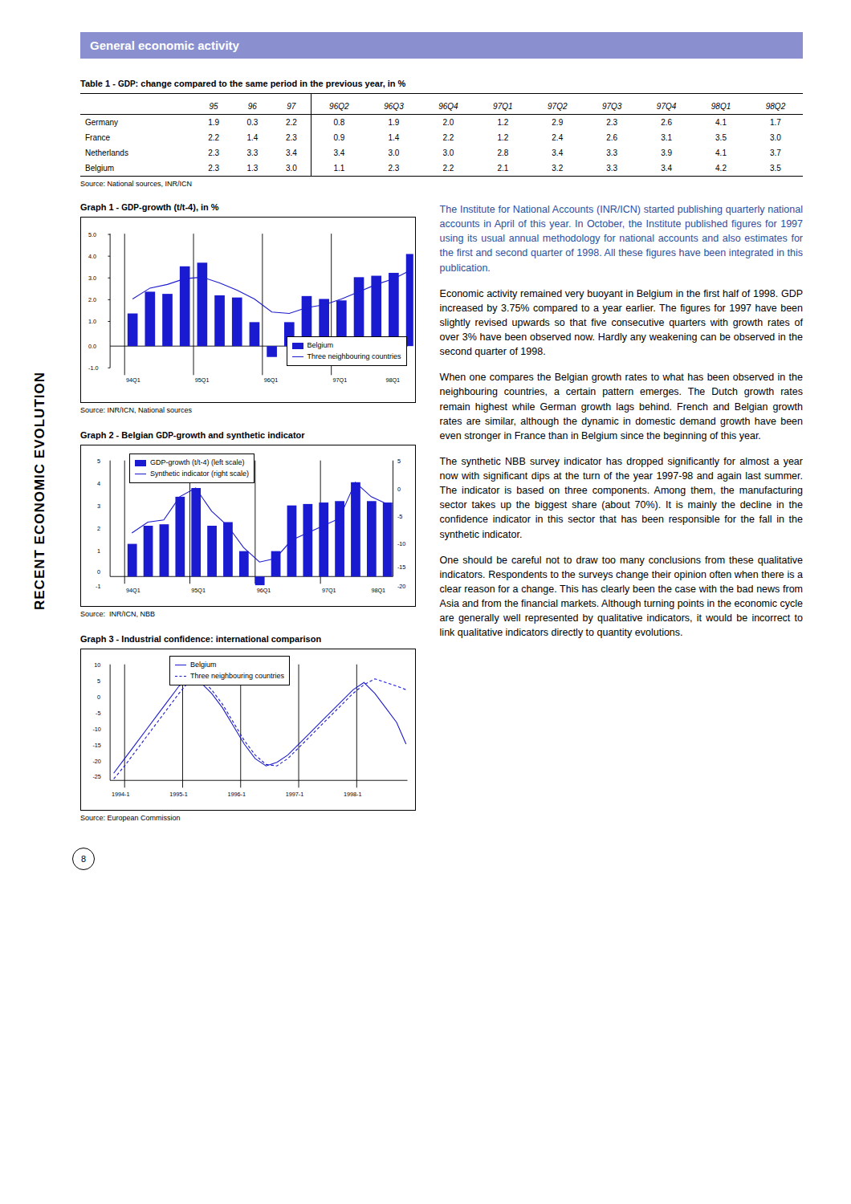RECENT ECONOMIC EVOLUTION
General economic activity
Table 1 - GDP: change compared to the same period in the previous year, in %
| | 95 | 96 | 97 | 96Q2 | 96Q3 | 96Q4 | 97Q1 | 97Q2 | 97Q3 | 97Q4 | 98Q1 | 98Q2 |
| --- | --- | --- | --- | --- | --- | --- | --- | --- | --- | --- | --- | --- |
| Germany | 1.9 | 0.3 | 2.2 | 0.8 | 1.9 | 2.0 | 1.2 | 2.9 | 2.3 | 2.6 | 4.1 | 1.7 |
| France | 2.2 | 1.4 | 2.3 | 0.9 | 1.4 | 2.2 | 1.2 | 2.4 | 2.6 | 3.1 | 3.5 | 3.0 |
| Netherlands | 2.3 | 3.3 | 3.4 | 3.4 | 3.0 | 3.0 | 2.8 | 3.4 | 3.3 | 3.9 | 4.1 | 3.7 |
| Belgium | 2.3 | 1.3 | 3.0 | 1.1 | 2.3 | 2.2 | 2.1 | 3.2 | 3.3 | 3.4 | 4.2 | 3.5 |
Source: National sources, INR/ICN
Graph 1 - GDP-growth (t/t-4), in %
5.0 4.0 3.0 2.0 1.0 0.0 -1.0 94Q1 95Q1 96Q1 97Q1 98Q1
Belgium
Three neighbouring countries
Source: INR/ICN, National sources
Graph 2 - Belgian GDP-growth and synthetic indicator
5 4 3 2 1 0 -1 5 0 -5 -10 -15 -20 94Q1 95Q1 96Q1 97Q1 98Q1
GDP-growth (t/t-4) (left scale)
Synthetic indicator (right scale)
Source: INR/ICN, NBB
Graph 3 - Industrial confidence: international comparison
10 5 0 -5 -10 -15 -20 -25 1994-1 1995-1 1996-1 1997-1 1998-1
Belgium
Three neighbouring countries
Source: European Commission
The Institute for National Accounts (INR/ICN) started publishing quarterly national accounts in April of this year. In October, the Institute published figures for 1997 using its usual annual methodology for national accounts and also estimates for the first and second quarter of 1998. All these figures have been integrated in this publication.
Economic activity remained very buoyant in Belgium in the first half of 1998. GDP increased by 3.75% compared to a year earlier. The figures for 1997 have been slightly revised upwards so that five consecutive quarters with growth rates of over 3% have been observed now. Hardly any weakening can be observed in the second quarter of 1998.
When one compares the Belgian growth rates to what has been observed in the neighbouring countries, a certain pattern emerges. The Dutch growth rates remain highest while German growth lags behind. French and Belgian growth rates are similar, although the dynamic in domestic demand growth have been even stronger in France than in Belgium since the beginning of this year.
The synthetic NBB survey indicator has dropped significantly for almost a year now with significant dips at the turn of the year 1997-98 and again last summer. The indicator is based on three components. Among them, the manufacturing sector takes up the biggest share (about 70%). It is mainly the decline in the confidence indicator in this sector that has been responsible for the fall in the synthetic indicator.
One should be careful not to draw too many conclusions from these qualitative indicators. Respondents to the surveys change their opinion often when there is a clear reason for a change. This has clearly been the case with the bad news from Asia and from the financial markets. Although turning points in the economic cycle are generally well represented by qualitative indicators, it would be incorrect to link qualitative indicators directly to quantity evolutions.
8